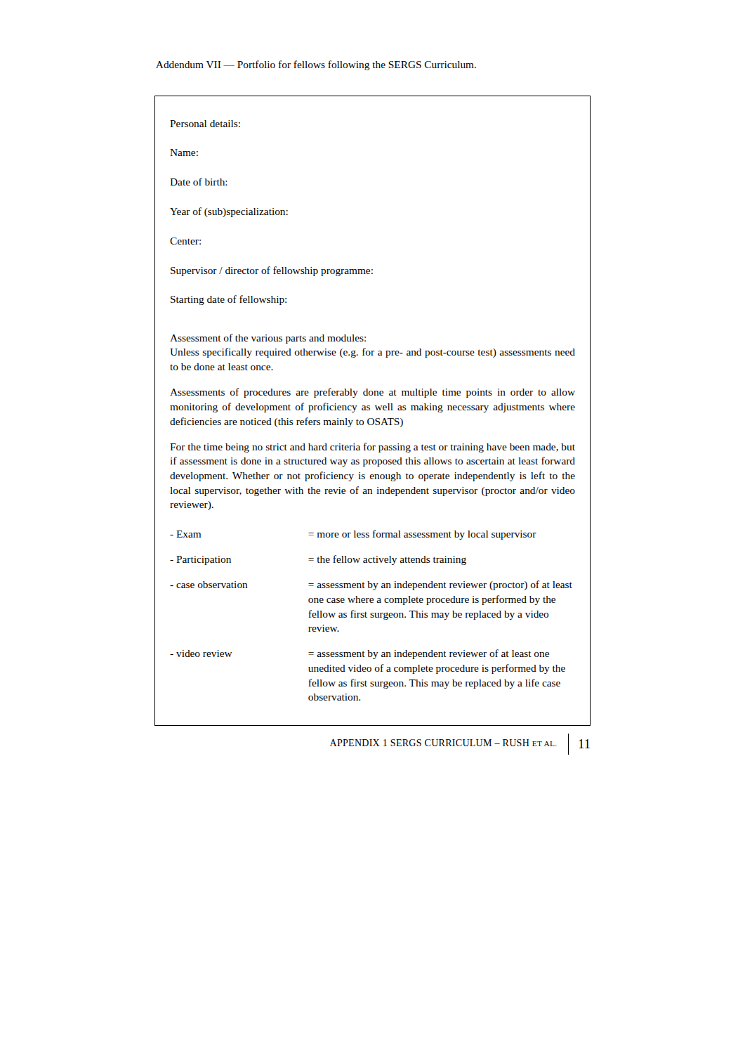Addendum VII — Portfolio for fellows following the SERGS Curriculum.
Personal details:
Name:
Date of birth:
Year of (sub)specialization:
Center:
Supervisor / director of fellowship programme:
Starting date of fellowship:
Assessment of the various parts and modules:
Unless specifically required otherwise (e.g. for a pre- and post-course test) assessments need to be done at least once.
Assessments of procedures are preferably done at multiple time points in order to allow monitoring of development of proficiency as well as making necessary adjustments where deficiencies are noticed (this refers mainly to OSATS)
For the time being no strict and hard criteria for passing a test or training have been made, but if assessment is done in a structured way as proposed this allows to ascertain at least forward development. Whether or not proficiency is enough to operate independently is left to the local supervisor, together with the revie of an independent supervisor (proctor and/or video reviewer).
| - Exam | = more or less formal assessment by local supervisor |
| - Participation | = the fellow actively attends training |
| - case observation | = assessment by an independent reviewer (proctor) of at least one case where a complete procedure is performed by the fellow as first surgeon. This may be replaced by a video review. |
| - video review | = assessment by an independent reviewer of at least one unedited video of a complete procedure is performed by the fellow as first surgeon. This may be replaced by a life case observation. |
APPENDIX 1 SERGS CURRICULUM – RUSH ET AL. 11